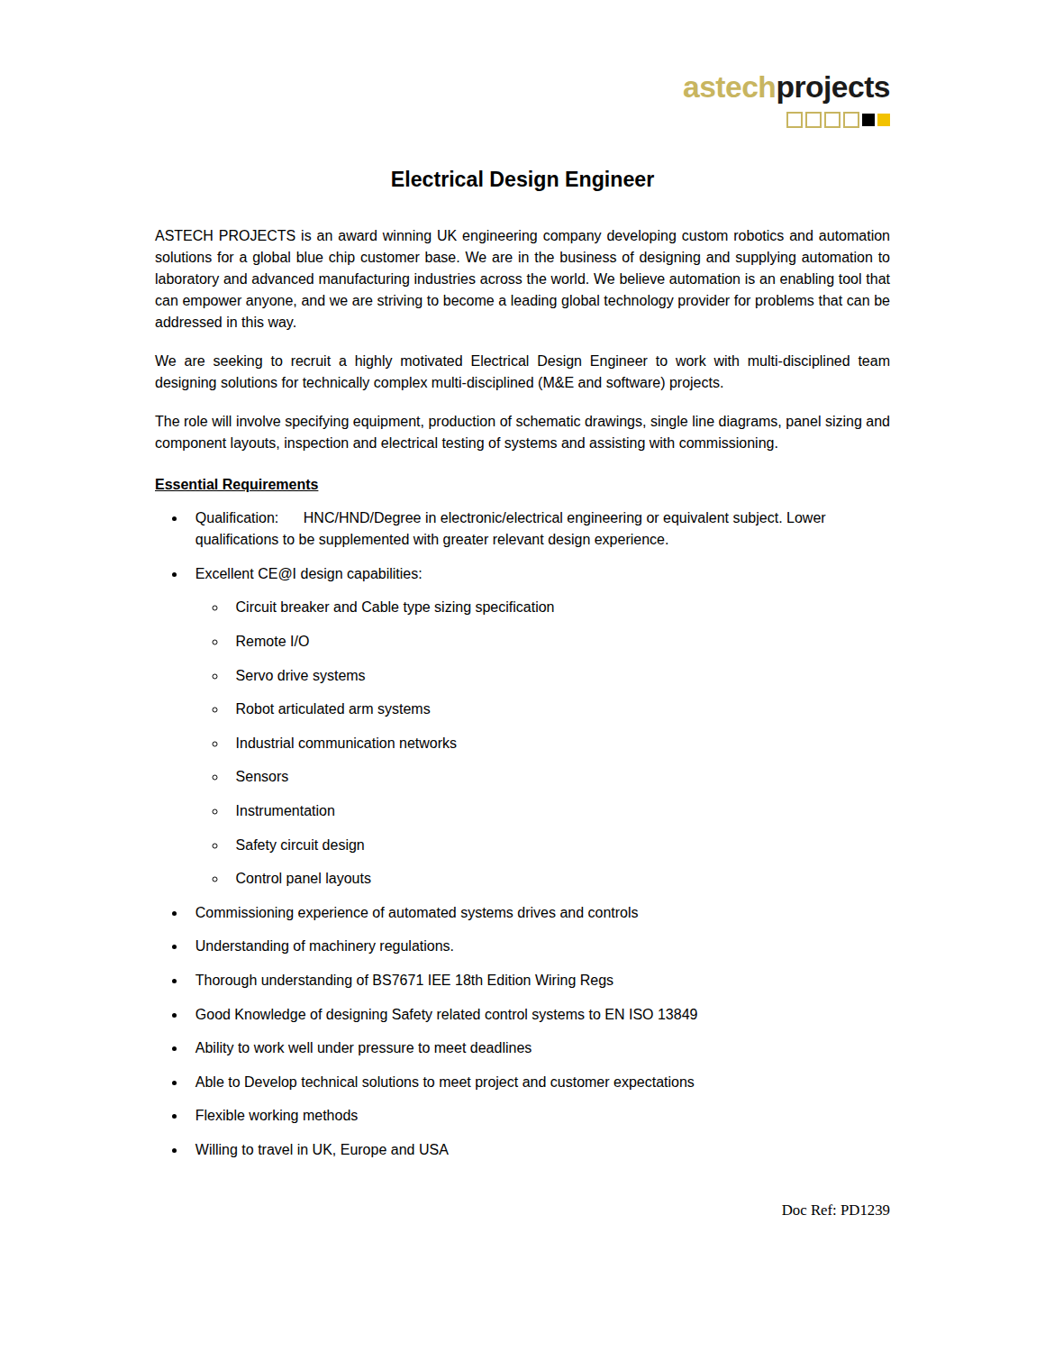astech projects
Electrical Design Engineer
ASTECH PROJECTS is an award winning UK engineering company developing custom robotics and automation solutions for a global blue chip customer base. We are in the business of designing and supplying automation to laboratory and advanced manufacturing industries across the world. We believe automation is an enabling tool that can empower anyone, and we are striving to become a leading global technology provider for problems that can be addressed in this way.
We are seeking to recruit a highly motivated Electrical Design Engineer to work with multi-disciplined team designing solutions for technically complex multi-disciplined (M&E and software) projects.
The role will involve specifying equipment, production of schematic drawings, single line diagrams, panel sizing and component layouts, inspection and electrical testing of systems and assisting with commissioning.
Essential Requirements
Qualification: HNC/HND/Degree in electronic/electrical engineering or equivalent subject. Lower qualifications to be supplemented with greater relevant design experience.
Excellent CE@I design capabilities:
Circuit breaker and Cable type sizing specification
Remote I/O
Servo drive systems
Robot articulated arm systems
Industrial communication networks
Sensors
Instrumentation
Safety circuit design
Control panel layouts
Commissioning experience of automated systems drives and controls
Understanding of machinery regulations.
Thorough understanding of BS7671 IEE 18th Edition Wiring Regs
Good Knowledge of designing Safety related control systems to EN ISO 13849
Ability to work well under pressure to meet deadlines
Able to Develop technical solutions to meet project and customer expectations
Flexible working methods
Willing to travel in UK, Europe and USA
Doc Ref: PD1239